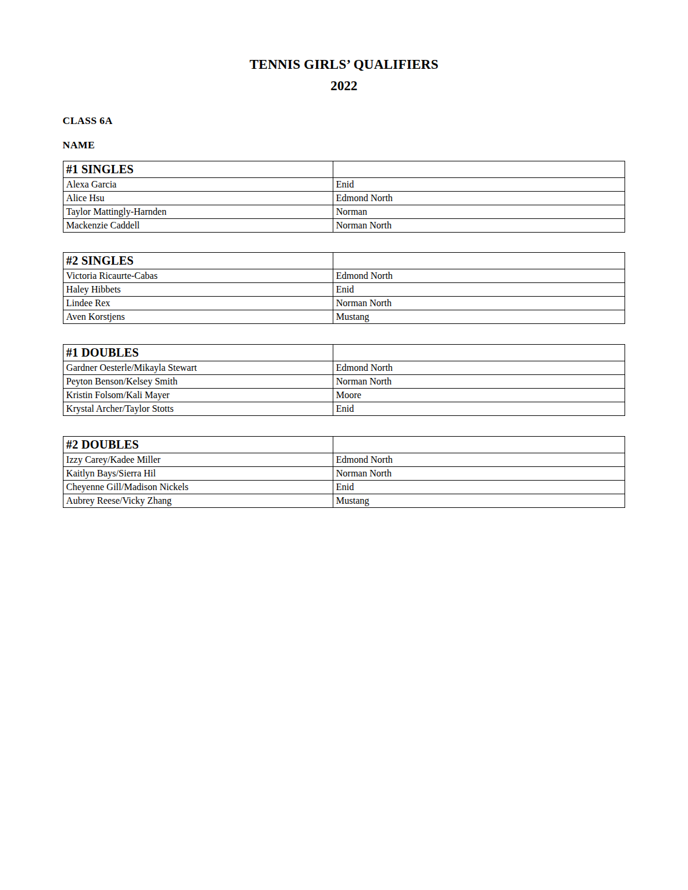TENNIS GIRLS’ QUALIFIERS
2022
CLASS 6A
NAME
| #1 SINGLES | |
| Alexa Garcia | Enid |
| Alice Hsu | Edmond North |
| Taylor Mattingly-Harnden | Norman |
| Mackenzie Caddell | Norman North |
| #2 SINGLES | |
| Victoria Ricaurte-Cabas | Edmond North |
| Haley Hibbets | Enid |
| Lindee Rex | Norman North |
| Aven Korstjens | Mustang |
| #1 DOUBLES | |
| Gardner Oesterle/Mikayla Stewart | Edmond North |
| Peyton Benson/Kelsey Smith | Norman North |
| Kristin Folsom/Kali Mayer | Moore |
| Krystal Archer/Taylor Stotts | Enid |
| #2 DOUBLES | |
| Izzy Carey/Kadee Miller | Edmond North |
| Kaitlyn Bays/Sierra Hil | Norman North |
| Cheyenne Gill/Madison Nickels | Enid |
| Aubrey Reese/Vicky Zhang | Mustang |